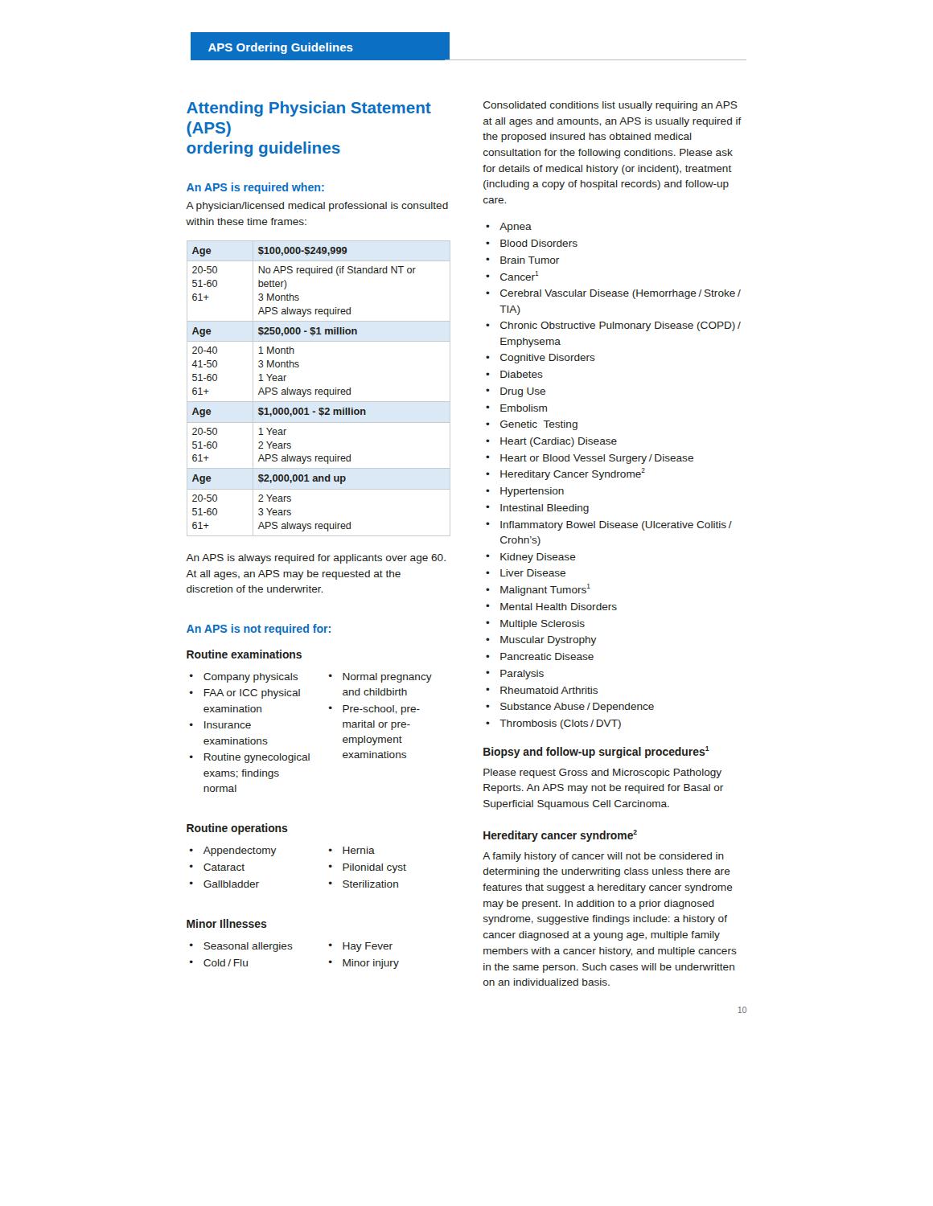APS Ordering Guidelines
Attending Physician Statement (APS)
ordering guidelines
An APS is required when:
A physician/licensed medical professional is consulted within these time frames:
| Age | $100,000-$249,999 |
| --- | --- |
| 20-50 51-60 61+ | No APS required (if Standard NT or better) 3 Months APS always required |
| Age | $250,000 - $1 million |
| 20-40 41-50 51-60 61+ | 1 Month 3 Months 1 Year APS always required |
| Age | $1,000,001 - $2 million |
| 20-50 51-60 61+ | 1 Year 2 Years APS always required |
| Age | $2,000,001 and up |
| 20-50 51-60 61+ | 2 Years 3 Years APS always required |
An APS is always required for applicants over age 60. At all ages, an APS may be requested at the discretion of the underwriter.
An APS is not required for:
Routine examinations
Company physicals
FAA or ICC physical examination
Insurance examinations
Routine gynecological exams; findings normal
Normal pregnancy and childbirth
Pre-school, pre-marital or pre-employment examinations
Routine operations
Appendectomy
Cataract
Gallbladder
Hernia
Pilonidal cyst
Sterilization
Minor Illnesses
Seasonal allergies
Cold / Flu
Hay Fever
Minor injury
Consolidated conditions list usually requiring an APS at all ages and amounts, an APS is usually required if the proposed insured has obtained medical consultation for the following conditions. Please ask for details of medical history (or incident), treatment (including a copy of hospital records) and follow-up care.
Apnea
Blood Disorders
Brain Tumor
Cancer1
Cerebral Vascular Disease (Hemorrhage / Stroke / TIA)
Chronic Obstructive Pulmonary Disease (COPD) / Emphysema
Cognitive Disorders
Diabetes
Drug Use
Embolism
Genetic Testing
Heart (Cardiac) Disease
Heart or Blood Vessel Surgery / Disease
Hereditary Cancer Syndrome2
Hypertension
Intestinal Bleeding
Inflammatory Bowel Disease (Ulcerative Colitis / Crohn’s)
Kidney Disease
Liver Disease
Malignant Tumors1
Mental Health Disorders
Multiple Sclerosis
Muscular Dystrophy
Pancreatic Disease
Paralysis
Rheumatoid Arthritis
Substance Abuse / Dependence
Thrombosis (Clots / DVT)
Biopsy and follow-up surgical procedures1
Please request Gross and Microscopic Pathology Reports. An APS may not be required for Basal or Superficial Squamous Cell Carcinoma.
Hereditary cancer syndrome2
A family history of cancer will not be considered in determining the underwriting class unless there are features that suggest a hereditary cancer syndrome may be present. In addition to a prior diagnosed syndrome, suggestive findings include: a history of cancer diagnosed at a young age, multiple family members with a cancer history, and multiple cancers in the same person. Such cases will be underwritten on an individualized basis.
10